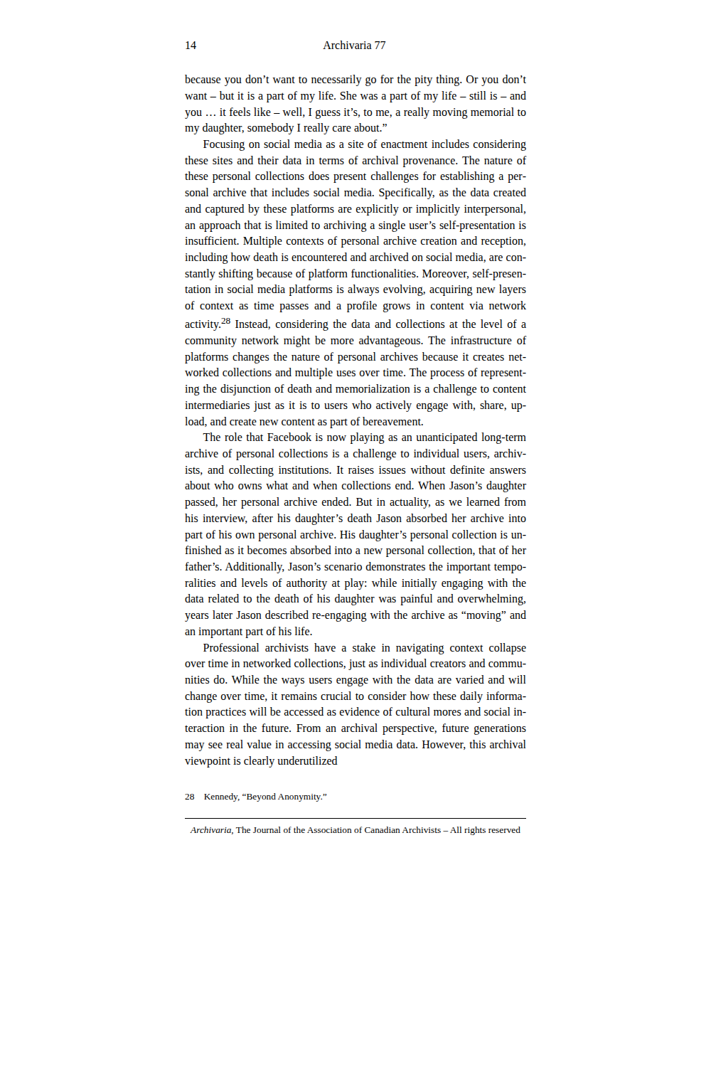14 Archivaria 77
because you don’t want to necessarily go for the pity thing. Or you don’t want – but it is a part of my life. She was a part of my life – still is – and you … it feels like – well, I guess it’s, to me, a really moving memorial to my daughter, somebody I really care about.”
Focusing on social media as a site of enactment includes considering these sites and their data in terms of archival provenance. The nature of these personal collections does present challenges for establishing a personal archive that includes social media. Specifically, as the data created and captured by these platforms are explicitly or implicitly interpersonal, an approach that is limited to archiving a single user’s self-presentation is insufficient. Multiple contexts of personal archive creation and reception, including how death is encountered and archived on social media, are constantly shifting because of platform functionalities. Moreover, self-presentation in social media platforms is always evolving, acquiring new layers of context as time passes and a profile grows in content via network activity.28 Instead, considering the data and collections at the level of a community network might be more advantageous. The infrastructure of platforms changes the nature of personal archives because it creates networked collections and multiple uses over time. The process of representing the disjunction of death and memorialization is a challenge to content intermediaries just as it is to users who actively engage with, share, upload, and create new content as part of bereavement.
The role that Facebook is now playing as an unanticipated long-term archive of personal collections is a challenge to individual users, archivists, and collecting institutions. It raises issues without definite answers about who owns what and when collections end. When Jason’s daughter passed, her personal archive ended. But in actuality, as we learned from his interview, after his daughter’s death Jason absorbed her archive into part of his own personal archive. His daughter’s personal collection is unfinished as it becomes absorbed into a new personal collection, that of her father’s. Additionally, Jason’s scenario demonstrates the important temporalities and levels of authority at play: while initially engaging with the data related to the death of his daughter was painful and overwhelming, years later Jason described re-engaging with the archive as “moving” and an important part of his life.
Professional archivists have a stake in navigating context collapse over time in networked collections, just as individual creators and communities do. While the ways users engage with the data are varied and will change over time, it remains crucial to consider how these daily information practices will be accessed as evidence of cultural mores and social interaction in the future. From an archival perspective, future generations may see real value in accessing social media data. However, this archival viewpoint is clearly underutilized
28 Kennedy, “Beyond Anonymity.”
Archivaria, The Journal of the Association of Canadian Archivists – All rights reserved